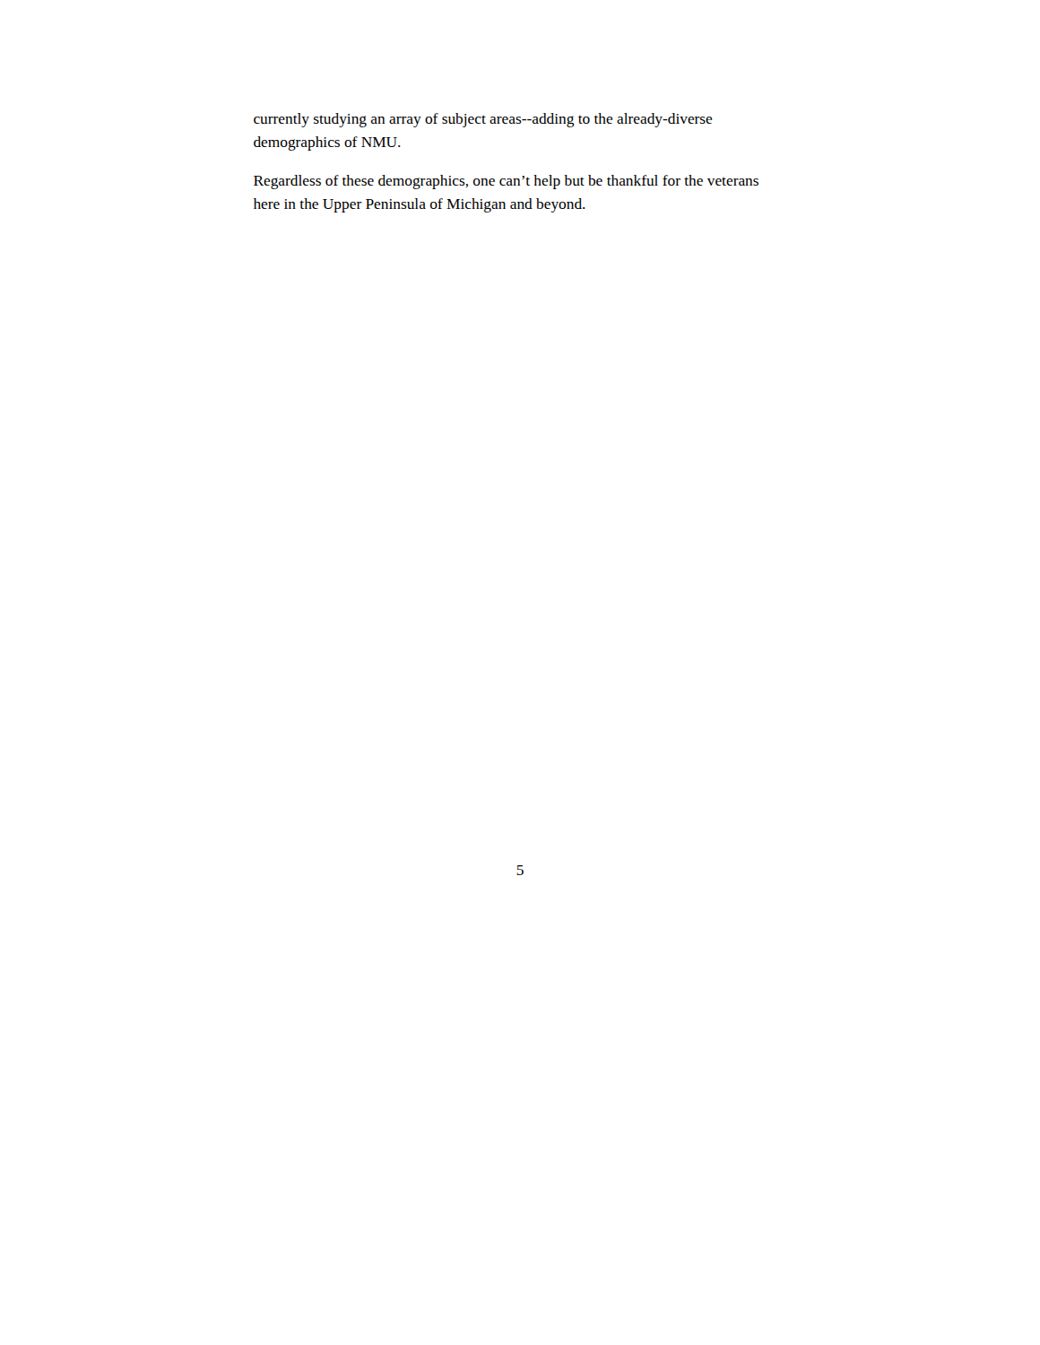currently studying an array of subject areas--adding to the already-diverse demographics of NMU.
Regardless of these demographics, one can’t help but be thankful for the veterans here in the Upper Peninsula of Michigan and beyond.
5